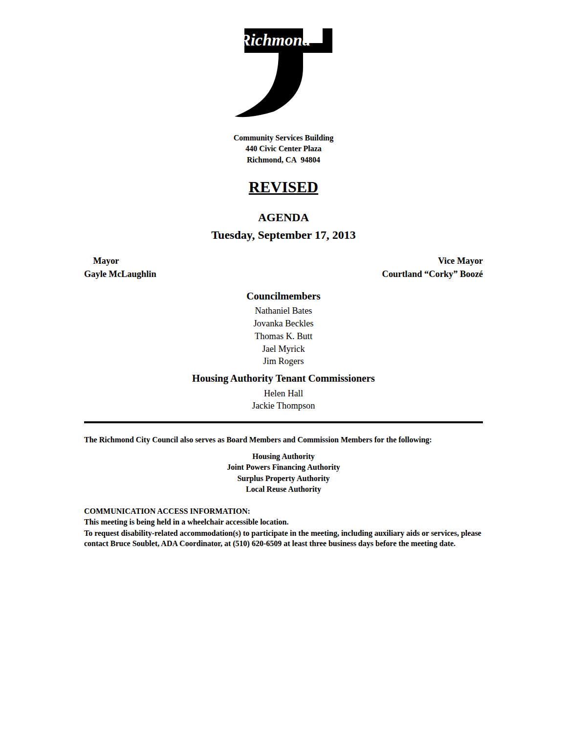Richmond
Community Services Building
440 Civic Center Plaza
Richmond, CA 94804
REVISED
AGENDA
Tuesday, September 17, 2013
| Mayor | Vice Mayor |
| Gayle McLaughlin | Courtland “Corky” Boozé |
Councilmembers
Nathaniel Bates
Jovanka Beckles
Thomas K. Butt
Jael Myrick
Jim Rogers
Housing Authority Tenant Commissioners
Helen Hall
Jackie Thompson
The Richmond City Council also serves as Board Members and Commission Members for the following:
Housing Authority
Joint Powers Financing Authority
Surplus Property Authority
Local Reuse Authority
COMMUNICATION ACCESS INFORMATION:
This meeting is being held in a wheelchair accessible location.
To request disability-related accommodation(s) to participate in the meeting, including auxiliary aids or services, please contact Bruce Soublet, ADA Coordinator, at (510) 620-6509 at least three business days before the meeting date.